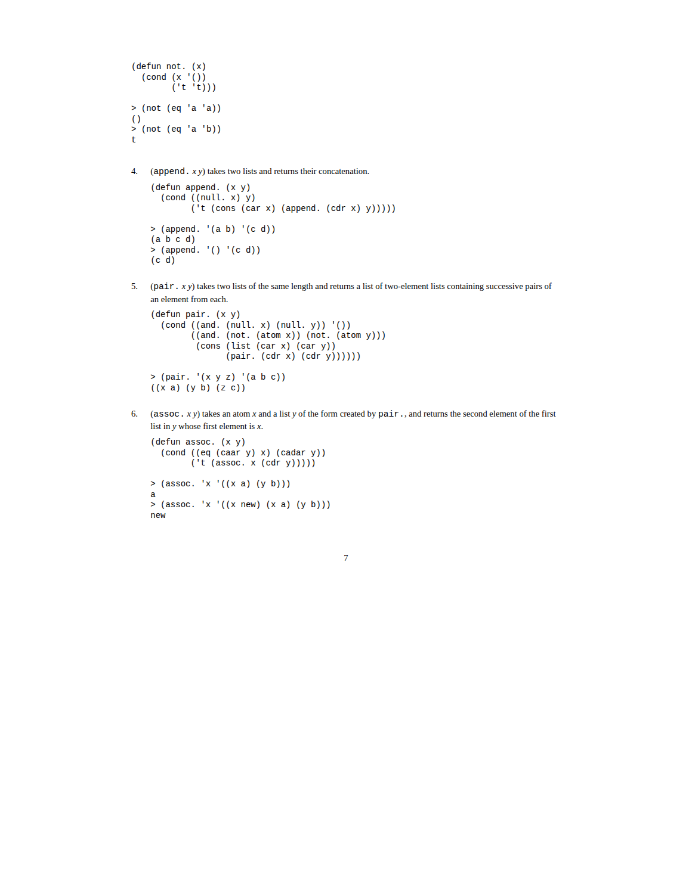(defun not. (x)
  (cond (x '())
        ('t 't)))

> (not (eq 'a 'a))
()
> (not (eq 'a 'b))
t
4. (append. x y) takes two lists and returns their concatenation.
(defun append. (x y)
  (cond ((null. x) y)
        ('t (cons (car x) (append. (cdr x) y)))))

> (append. '(a b) '(c d))
(a b c d)
> (append. '() '(c d))
(c d)
5. (pair. x y) takes two lists of the same length and returns a list of two-element lists containing successive pairs of an element from each.
(defun pair. (x y)
  (cond ((and. (null. x) (null. y)) '())
        ((and. (not. (atom x)) (not. (atom y)))
         (cons (list (car x) (car y))
               (pair. (cdr x) (cdr y))))))

> (pair. '(x y z) '(a b c))
((x a) (y b) (z c))
6. (assoc. x y) takes an atom x and a list y of the form created by pair., and returns the second element of the first list in y whose first element is x.
(defun assoc. (x y)
  (cond ((eq (caar y) x) (cadar y))
        ('t (assoc. x (cdr y)))))

> (assoc. 'x '((x a) (y b)))
a
> (assoc. 'x '((x new) (x a) (y b)))
new
7